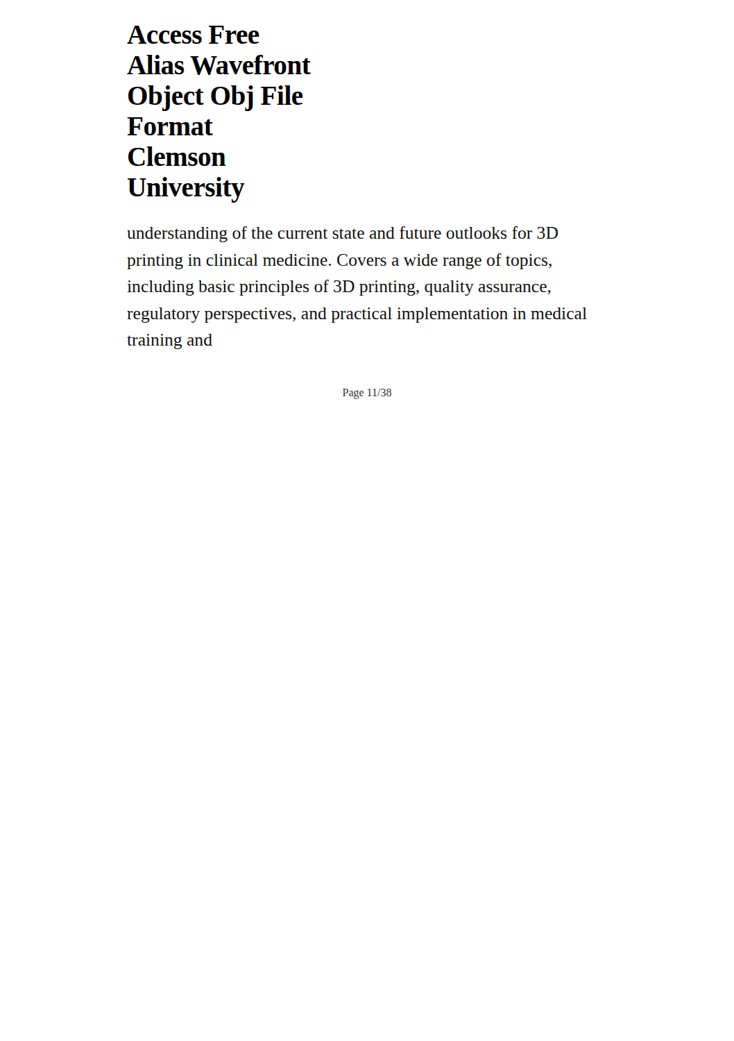Access Free Alias Wavefront Object Obj File Format Clemson University
understanding of the current state and future outlooks for 3D printing in clinical medicine. Covers a wide range of topics, including basic principles of 3D printing, quality assurance, regulatory perspectives, and practical implementation in medical training and
Page 11/38